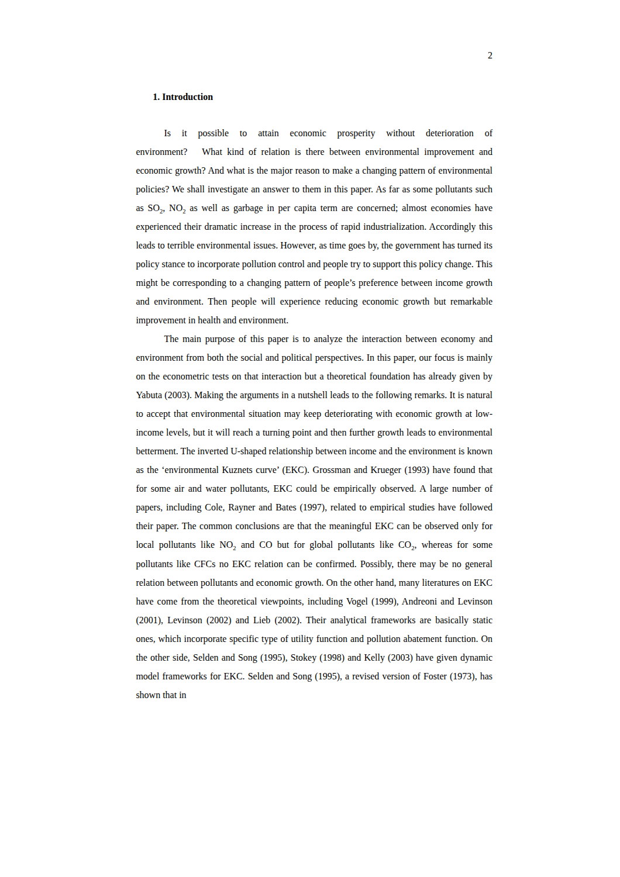2
1. Introduction
Is it possible to attain economic prosperity without deterioration of environment? What kind of relation is there between environmental improvement and economic growth? And what is the major reason to make a changing pattern of environmental policies? We shall investigate an answer to them in this paper. As far as some pollutants such as SO2, NO2 as well as garbage in per capita term are concerned; almost economies have experienced their dramatic increase in the process of rapid industrialization. Accordingly this leads to terrible environmental issues. However, as time goes by, the government has turned its policy stance to incorporate pollution control and people try to support this policy change. This might be corresponding to a changing pattern of people’s preference between income growth and environment. Then people will experience reducing economic growth but remarkable improvement in health and environment.
The main purpose of this paper is to analyze the interaction between economy and environment from both the social and political perspectives. In this paper, our focus is mainly on the econometric tests on that interaction but a theoretical foundation has already given by Yabuta (2003). Making the arguments in a nutshell leads to the following remarks. It is natural to accept that environmental situation may keep deteriorating with economic growth at low-income levels, but it will reach a turning point and then further growth leads to environmental betterment. The inverted U-shaped relationship between income and the environment is known as the ‘environmental Kuznets curve’ (EKC). Grossman and Krueger (1993) have found that for some air and water pollutants, EKC could be empirically observed. A large number of papers, including Cole, Rayner and Bates (1997), related to empirical studies have followed their paper. The common conclusions are that the meaningful EKC can be observed only for local pollutants like NO2 and CO but for global pollutants like CO2, whereas for some pollutants like CFCs no EKC relation can be confirmed. Possibly, there may be no general relation between pollutants and economic growth. On the other hand, many literatures on EKC have come from the theoretical viewpoints, including Vogel (1999), Andreoni and Levinson (2001), Levinson (2002) and Lieb (2002). Their analytical frameworks are basically static ones, which incorporate specific type of utility function and pollution abatement function. On the other side, Selden and Song (1995), Stokey (1998) and Kelly (2003) have given dynamic model frameworks for EKC. Selden and Song (1995), a revised version of Foster (1973), has shown that in